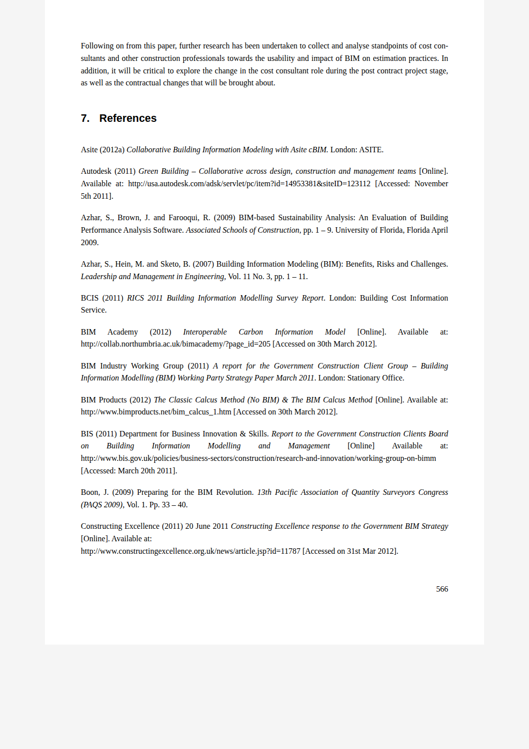Following on from this paper, further research has been undertaken to collect and analyse standpoints of cost consultants and other construction professionals towards the usability and impact of BIM on estimation practices. In addition, it will be critical to explore the change in the cost consultant role during the post contract project stage, as well as the contractual changes that will be brought about.
7. References
Asite (2012a) Collaborative Building Information Modeling with Asite cBIM. London: ASITE.
Autodesk (2011) Green Building – Collaborative across design, construction and management teams [Online]. Available at: http://usa.autodesk.com/adsk/servlet/pc/item?id=14953381&siteID=123112 [Accessed: November 5th 2011].
Azhar, S., Brown, J. and Farooqui, R. (2009) BIM-based Sustainability Analysis: An Evaluation of Building Performance Analysis Software. Associated Schools of Construction, pp. 1 – 9. University of Florida, Florida April 2009.
Azhar, S., Hein, M. and Sketo, B. (2007) Building Information Modeling (BIM): Benefits, Risks and Challenges. Leadership and Management in Engineering, Vol. 11 No. 3, pp. 1 – 11.
BCIS (2011) RICS 2011 Building Information Modelling Survey Report. London: Building Cost Information Service.
BIM Academy (2012) Interoperable Carbon Information Model [Online]. Available at: http://collab.northumbria.ac.uk/bimacademy/?page_id=205 [Accessed on 30th March 2012].
BIM Industry Working Group (2011) A report for the Government Construction Client Group – Building Information Modelling (BIM) Working Party Strategy Paper March 2011. London: Stationary Office.
BIM Products (2012) The Classic Calcus Method (No BIM) & The BIM Calcus Method [Online]. Available at: http://www.bimproducts.net/bim_calcus_1.htm [Accessed on 30th March 2012].
BIS (2011) Department for Business Innovation & Skills. Report to the Government Construction Clients Board on Building Information Modelling and Management [Online] Available at: http://www.bis.gov.uk/policies/business-sectors/construction/research-and-innovation/working-group-on-bimm [Accessed: March 20th 2011].
Boon, J. (2009) Preparing for the BIM Revolution. 13th Pacific Association of Quantity Surveyors Congress (PAQS 2009), Vol. 1. Pp. 33 – 40.
Constructing Excellence (2011) 20 June 2011 Constructing Excellence response to the Government BIM Strategy [Online]. Available at:
http://www.constructingexcellence.org.uk/news/article.jsp?id=11787 [Accessed on 31st Mar 2012].
566